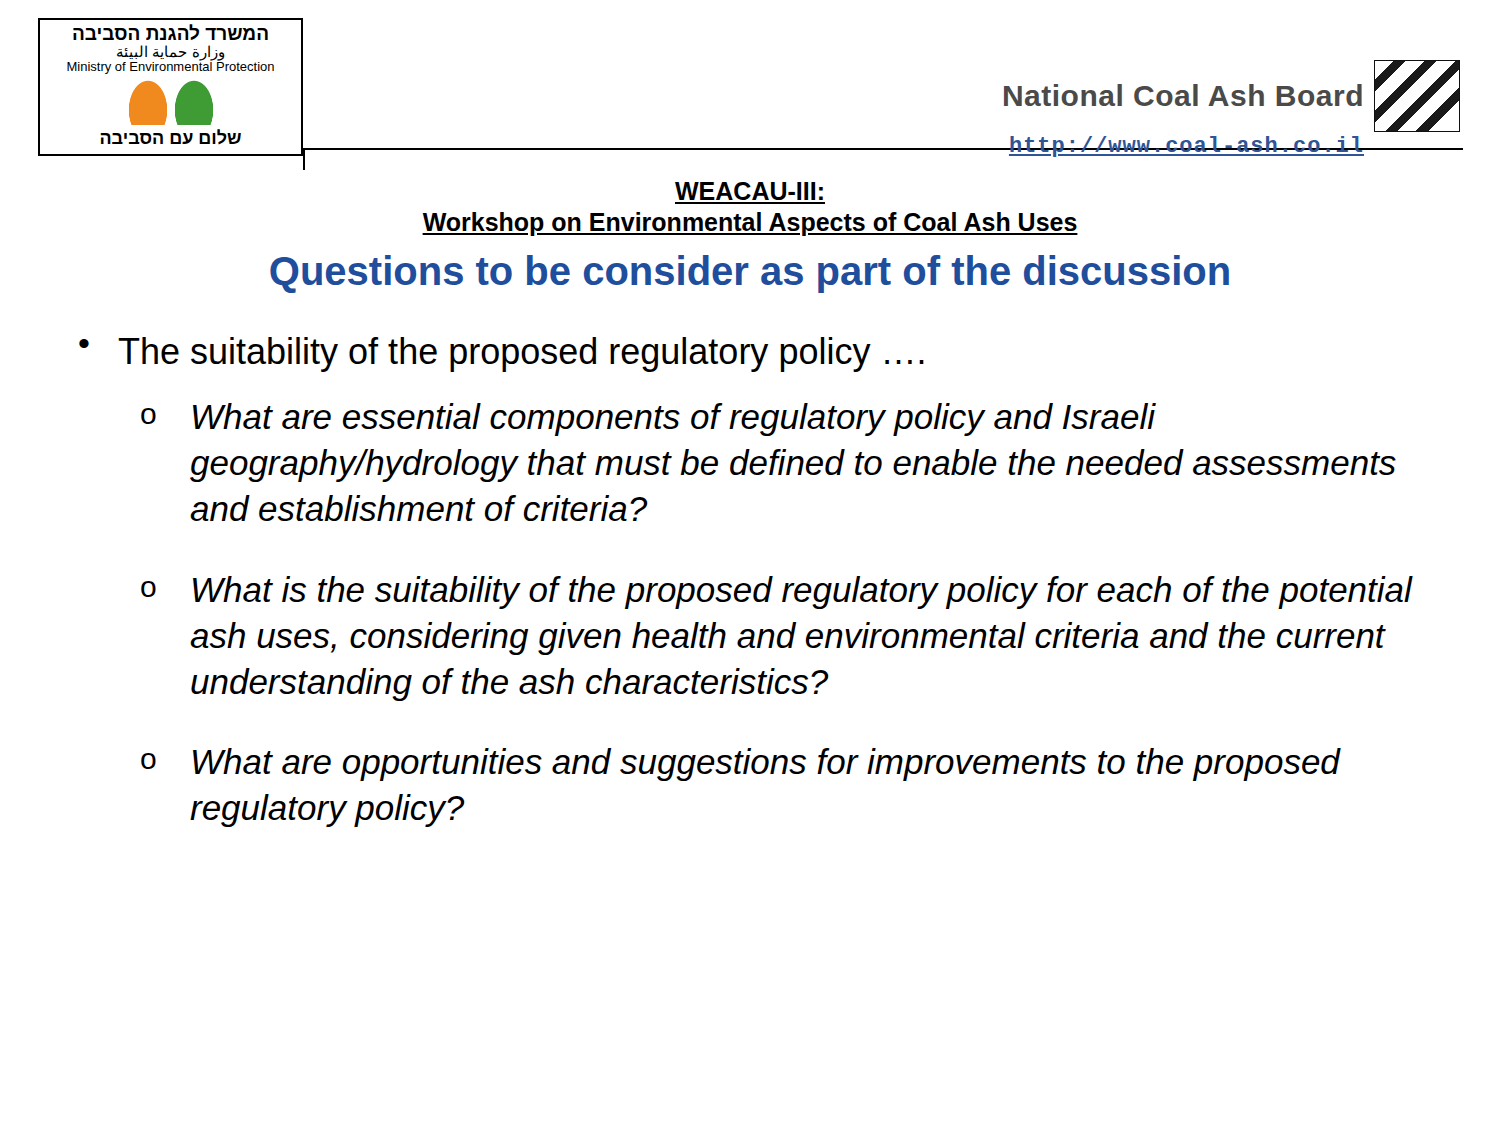המשרד להגנת הסביבה
وزارة حماية البيئة
Ministry of Environmental Protection
שלום עם הסביבה
National Coal Ash Board http://www.coal-ash.co.il
WEACAU-III:
Workshop on Environmental Aspects of Coal Ash Uses
Questions to be consider as part of the discussion
The suitability of the proposed regulatory policy ….
What are essential components of regulatory policy and Israeli geography/hydrology that must be defined to enable the needed assessments and establishment of criteria?
What is the suitability of the proposed regulatory policy for each of the potential ash uses, considering given health and environmental criteria and the current understanding of the ash characteristics?
What are opportunities and suggestions for improvements to the proposed regulatory policy?